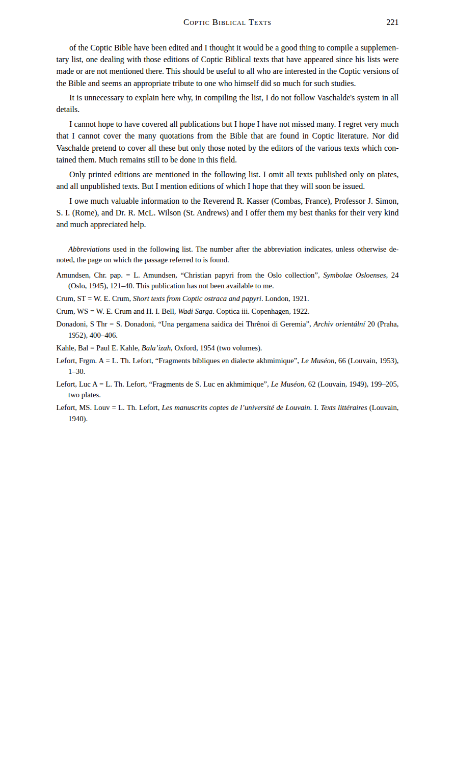Coptic Biblical Texts 221
of the Coptic Bible have been edited and I thought it would be a good thing to compile a supplementary list, one dealing with those editions of Coptic Biblical texts that have appeared since his lists were made or are not mentioned there. This should be useful to all who are interested in the Coptic versions of the Bible and seems an appropriate tribute to one who himself did so much for such studies.
It is unnecessary to explain here why, in compiling the list, I do not follow Vaschalde's system in all details.
I cannot hope to have covered all publications but I hope I have not missed many. I regret very much that I cannot cover the many quotations from the Bible that are found in Coptic literature. Nor did Vaschalde pretend to cover all these but only those noted by the editors of the various texts which contained them. Much remains still to be done in this field.
Only printed editions are mentioned in the following list. I omit all texts published only on plates, and all unpublished texts. But I mention editions of which I hope that they will soon be issued.
I owe much valuable information to the Reverend R. Kasser (Combas, France), Professor J. Simon, S. I. (Rome), and Dr. R. McL. Wilson (St. Andrews) and I offer them my best thanks for their very kind and much appreciated help.
Abbreviations used in the following list. The number after the abbreviation indicates, unless otherwise denoted, the page on which the passage referred to is found.
Amundsen, Chr. pap. = L. Amundsen, “Christian papyri from the Oslo collection”, Symbolae Osloenses, 24 (Oslo, 1945), 121–40. This publication has not been available to me.
Crum, ST = W. E. Crum, Short texts from Coptic ostraca and papyri. London, 1921.
Crum, WS = W. E. Crum and H. I. Bell, Wadi Sarga. Coptica iii. Copenhagen, 1922.
Donadoni, S Thr = S. Donadoni, “Una pergamena saidica dei Thrênoi di Geremia”, Archiv orientální 20 (Praha, 1952), 400–406.
Kahle, Bal = Paul E. Kahle, Bala’izah, Oxford, 1954 (two volumes).
Lefort, Frgm. A = L. Th. Lefort, “Fragments bibliques en dialecte akhmimique”, Le Muséon, 66 (Louvain, 1953), 1–30.
Lefort, Luc A = L. Th. Lefort, “Fragments de S. Luc en akhmimique”, Le Muséon, 62 (Louvain, 1949), 199–205, two plates.
Lefort, MS. Louv = L. Th. Lefort, Les manuscrits coptes de l’université de Louvain. I. Texts littéraires (Louvain, 1940).